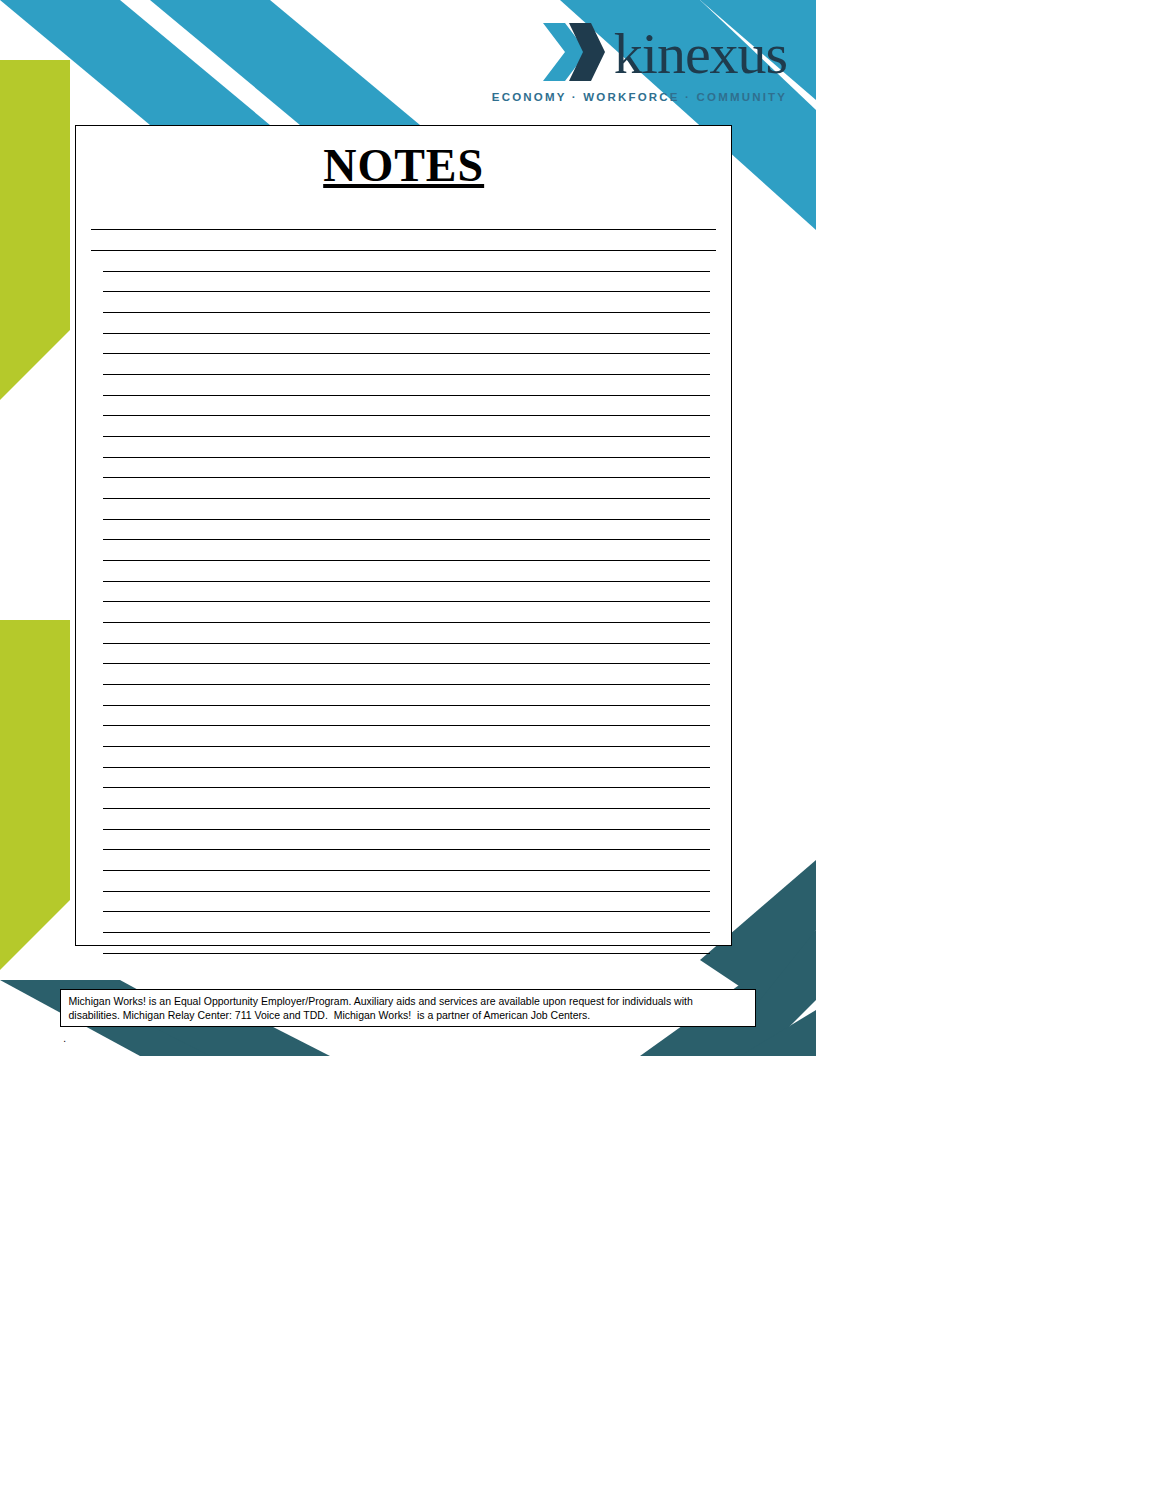kinexus
Economy · Workforce · Community
NOTES
Michigan Works! is an Equal Opportunity Employer/Program. Auxiliary aids and services are available upon request for individuals with disabilities. Michigan Relay Center: 711 Voice and TDD. Michigan Works! is a partner of American Job Centers.
.